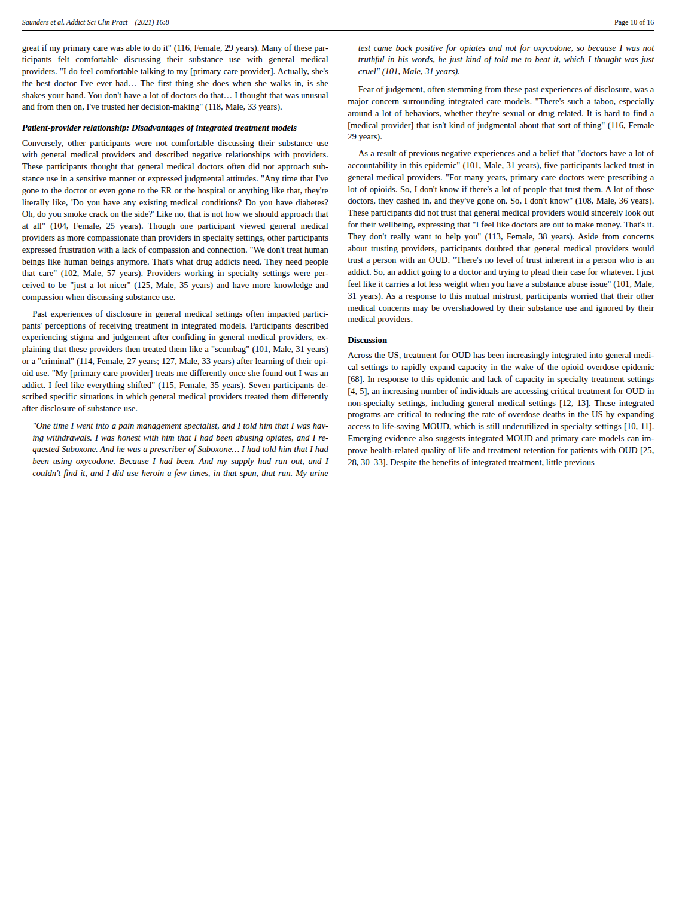Saunders et al. Addict Sci Clin Pract (2021) 16:8
Page 10 of 16
great if my primary care was able to do it" (116, Female, 29 years). Many of these participants felt comfortable discussing their substance use with general medical providers. "I do feel comfortable talking to my [primary care provider]. Actually, she's the best doctor I've ever had… The first thing she does when she walks in, is she shakes your hand. You don't have a lot of doctors do that… I thought that was unusual and from then on, I've trusted her decision-making" (118, Male, 33 years).
Patient-provider relationship: Disadvantages of integrated treatment models
Conversely, other participants were not comfortable discussing their substance use with general medical providers and described negative relationships with providers. These participants thought that general medical doctors often did not approach substance use in a sensitive manner or expressed judgmental attitudes. "Any time that I've gone to the doctor or even gone to the ER or the hospital or anything like that, they're literally like, 'Do you have any existing medical conditions? Do you have diabetes? Oh, do you smoke crack on the side?' Like no, that is not how we should approach that at all" (104, Female, 25 years). Though one participant viewed general medical providers as more compassionate than providers in specialty settings, other participants expressed frustration with a lack of compassion and connection. "We don't treat human beings like human beings anymore. That's what drug addicts need. They need people that care" (102, Male, 57 years). Providers working in specialty settings were perceived to be "just a lot nicer" (125, Male, 35 years) and have more knowledge and compassion when discussing substance use.
Past experiences of disclosure in general medical settings often impacted participants' perceptions of receiving treatment in integrated models. Participants described experiencing stigma and judgement after confiding in general medical providers, explaining that these providers then treated them like a "scumbag" (101, Male, 31 years) or a "criminal" (114, Female, 27 years; 127, Male, 33 years) after learning of their opioid use. "My [primary care provider] treats me differently once she found out I was an addict. I feel like everything shifted" (115, Female, 35 years). Seven participants described specific situations in which general medical providers treated them differently after disclosure of substance use.
"One time I went into a pain management specialist, and I told him that I was having withdrawals. I was honest with him that I had been abusing opiates, and I requested Suboxone. And he was a prescriber of Suboxone… I had told him that I had been using oxycodone. Because I had been. And my supply had run out, and I couldn't find it, and I did use heroin a few times, in that span, that run. My urine test came back positive for opiates and not for oxycodone, so because I was not truthful in his words, he just kind of told me to beat it, which I thought was just cruel" (101, Male, 31 years).
Fear of judgement, often stemming from these past experiences of disclosure, was a major concern surrounding integrated care models. "There's such a taboo, especially around a lot of behaviors, whether they're sexual or drug related. It is hard to find a [medical provider] that isn't kind of judgmental about that sort of thing" (116, Female 29 years).
As a result of previous negative experiences and a belief that "doctors have a lot of accountability in this epidemic" (101, Male, 31 years), five participants lacked trust in general medical providers. "For many years, primary care doctors were prescribing a lot of opioids. So, I don't know if there's a lot of people that trust them. A lot of those doctors, they cashed in, and they've gone on. So, I don't know" (108, Male, 36 years). These participants did not trust that general medical providers would sincerely look out for their wellbeing, expressing that "I feel like doctors are out to make money. That's it. They don't really want to help you" (113, Female, 38 years). Aside from concerns about trusting providers, participants doubted that general medical providers would trust a person with an OUD. "There's no level of trust inherent in a person who is an addict. So, an addict going to a doctor and trying to plead their case for whatever. I just feel like it carries a lot less weight when you have a substance abuse issue" (101, Male, 31 years). As a response to this mutual mistrust, participants worried that their other medical concerns may be overshadowed by their substance use and ignored by their medical providers.
Discussion
Across the US, treatment for OUD has been increasingly integrated into general medical settings to rapidly expand capacity in the wake of the opioid overdose epidemic [68]. In response to this epidemic and lack of capacity in specialty treatment settings [4, 5], an increasing number of individuals are accessing critical treatment for OUD in non-specialty settings, including general medical settings [12, 13]. These integrated programs are critical to reducing the rate of overdose deaths in the US by expanding access to life-saving MOUD, which is still underutilized in specialty settings [10, 11]. Emerging evidence also suggests integrated MOUD and primary care models can improve health-related quality of life and treatment retention for patients with OUD [25, 28, 30–33]. Despite the benefits of integrated treatment, little previous